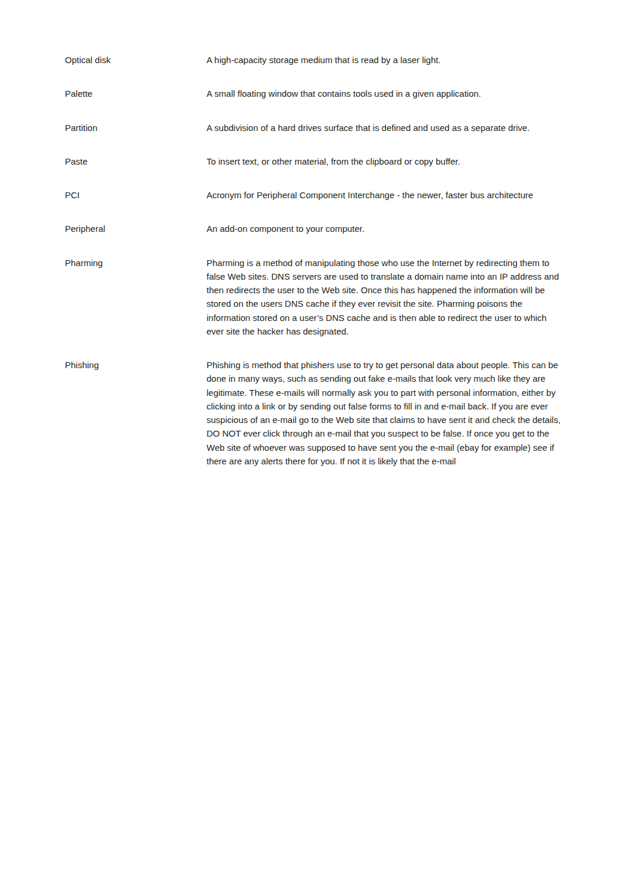Optical disk
A high-capacity storage medium that is read by a laser light.
Palette
A small floating window that contains tools used in a given application.
Partition
A subdivision of a hard drives surface that is defined and used as a separate drive.
Paste
To insert text, or other material, from the clipboard or copy buffer.
PCI
Acronym for Peripheral Component Interchange - the newer, faster bus architecture
Peripheral
An add-on component to your computer.
Pharming
Pharming is a method of manipulating those who use the Internet by redirecting them to false Web sites. DNS servers are used to translate a domain name into an IP address and then redirects the user to the Web site. Once this has happened the information will be stored on the users DNS cache if they ever revisit the site. Pharming poisons the information stored on a user’s DNS cache and is then able to redirect the user to which ever site the hacker has designated.
Phishing
Phishing is method that phishers use to try to get personal data about people. This can be done in many ways, such as sending out fake e-mails that look very much like they are legitimate. These e-mails will normally ask you to part with personal information, either by clicking into a link or by sending out false forms to fill in and e-mail back. If you are ever suspicious of an e-mail go to the Web site that claims to have sent it and check the details, DO NOT ever click through an e-mail that you suspect to be false. If once you get to the Web site of whoever was supposed to have sent you the e-mail (ebay for example) see if there are any alerts there for you. If not it is likely that the e-mail